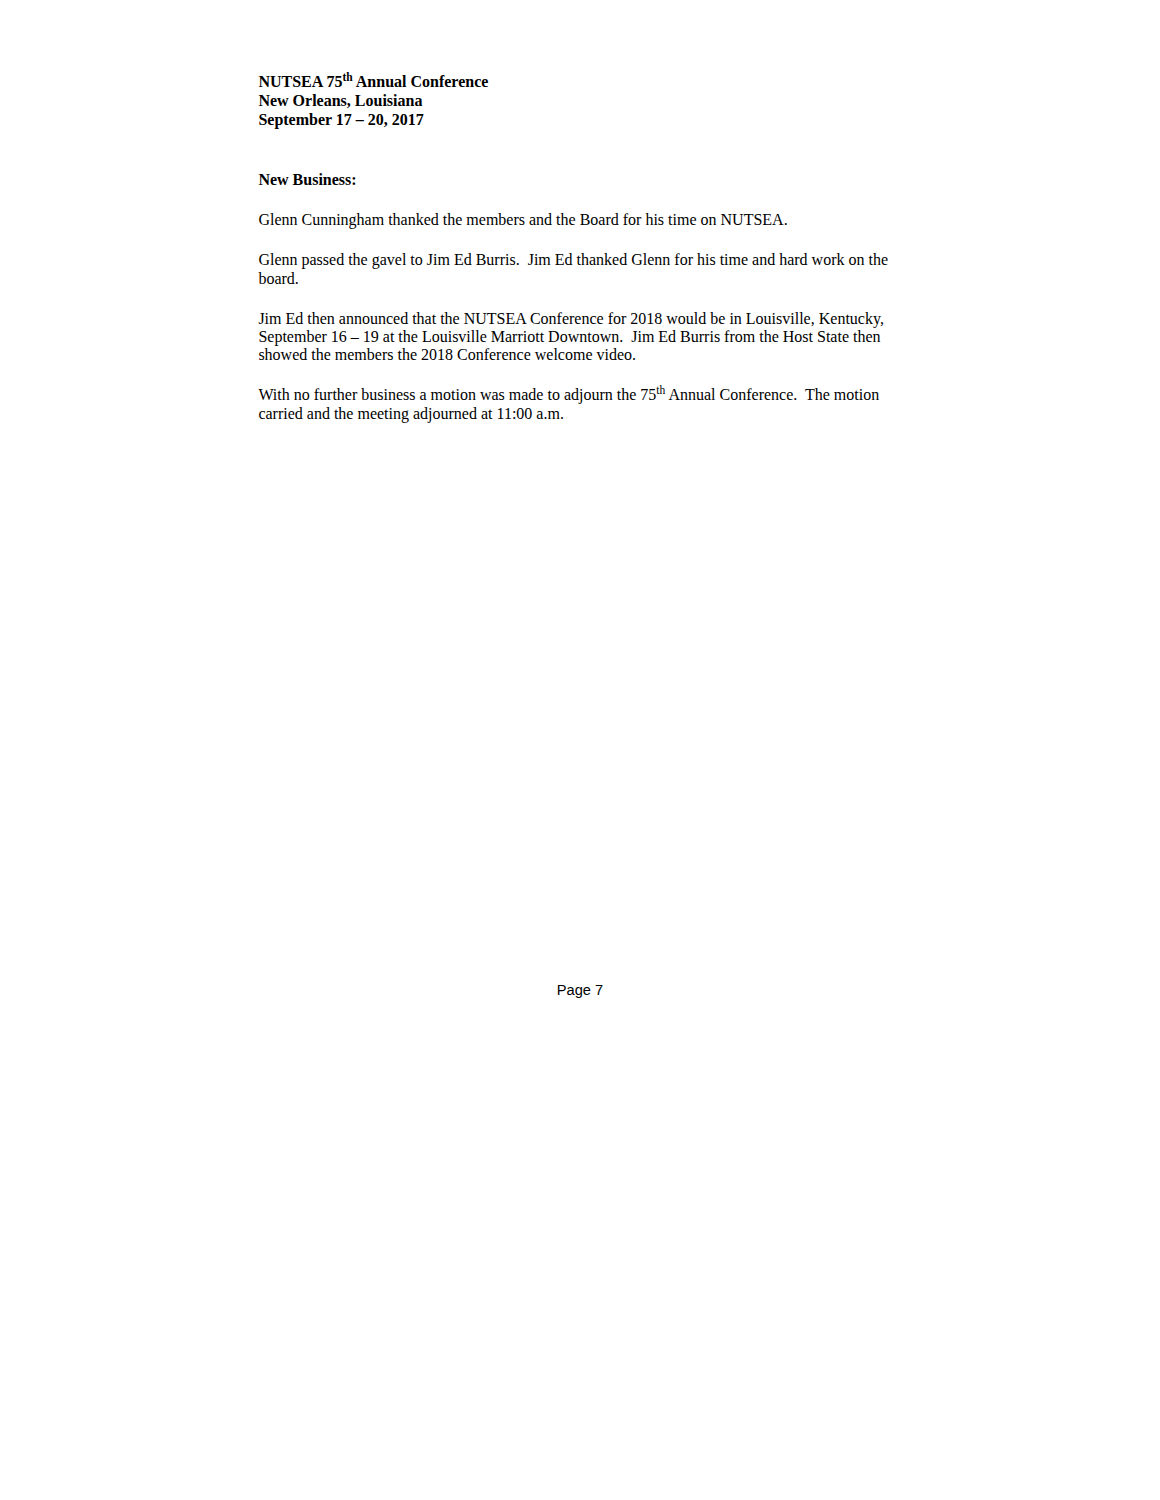NUTSEA 75th Annual Conference
New Orleans, Louisiana
September 17 – 20, 2017
New Business:
Glenn Cunningham thanked the members and the Board for his time on NUTSEA.
Glenn passed the gavel to Jim Ed Burris. Jim Ed thanked Glenn for his time and hard work on the board.
Jim Ed then announced that the NUTSEA Conference for 2018 would be in Louisville, Kentucky, September 16 – 19 at the Louisville Marriott Downtown. Jim Ed Burris from the Host State then showed the members the 2018 Conference welcome video.
With no further business a motion was made to adjourn the 75th Annual Conference. The motion carried and the meeting adjourned at 11:00 a.m.
Page 7